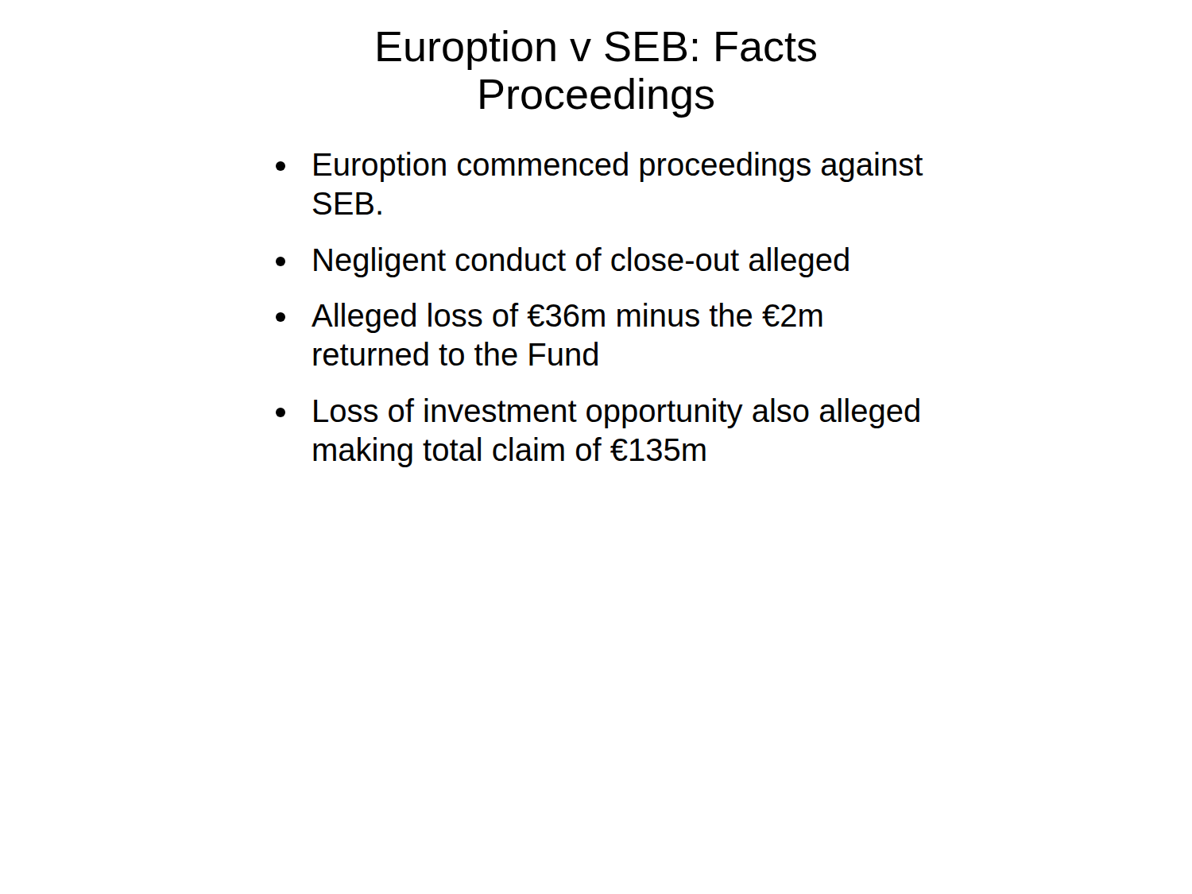Euroption v SEB: Facts
Proceedings
Euroption commenced proceedings against SEB.
Negligent conduct of close-out alleged
Alleged loss of €36m minus the €2m returned to the Fund
Loss of investment opportunity also alleged making total claim of €135m